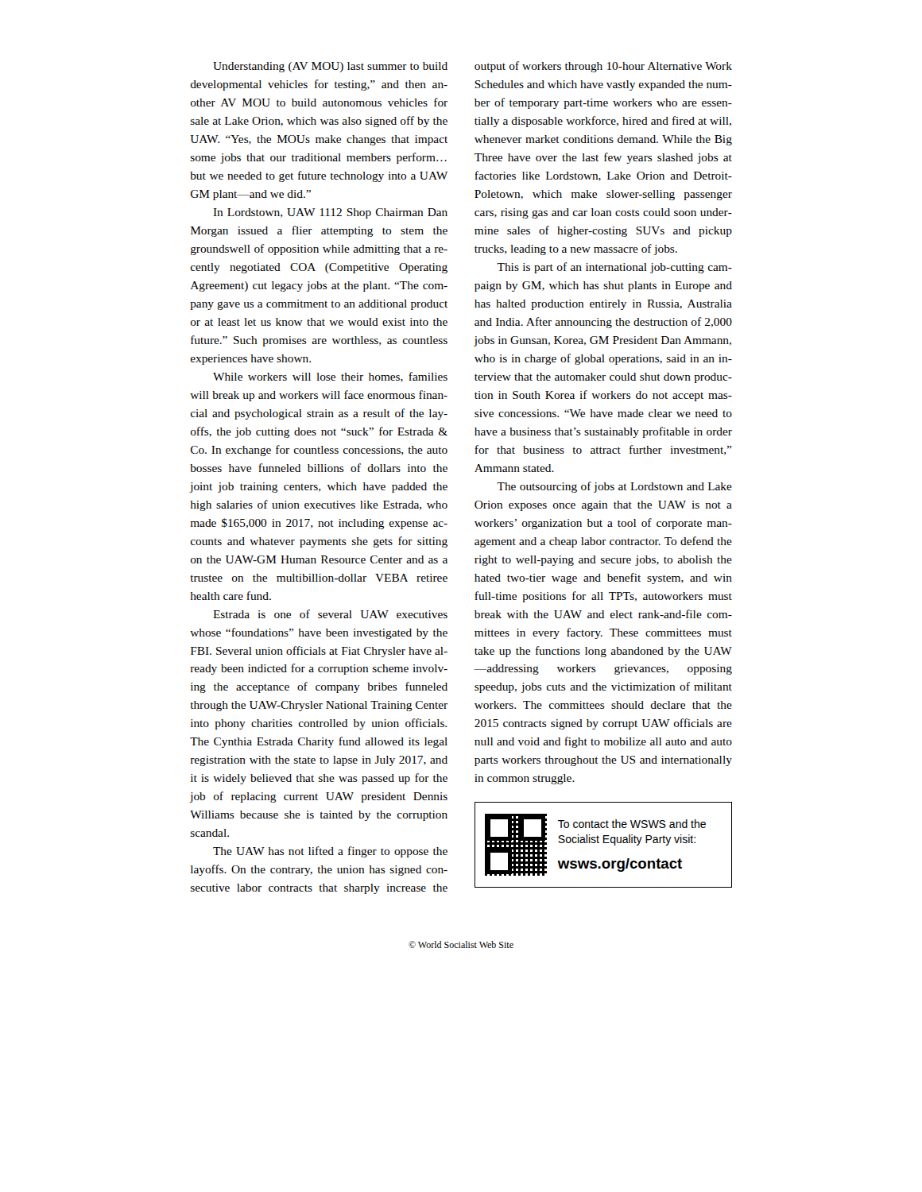Understanding (AV MOU) last summer to build developmental vehicles for testing,” and then another AV MOU to build autonomous vehicles for sale at Lake Orion, which was also signed off by the UAW. “Yes, the MOUs make changes that impact some jobs that our traditional members perform…but we needed to get future technology into a UAW GM plant—and we did.”
In Lordstown, UAW 1112 Shop Chairman Dan Morgan issued a flier attempting to stem the groundswell of opposition while admitting that a recently negotiated COA (Competitive Operating Agreement) cut legacy jobs at the plant. “The company gave us a commitment to an additional product or at least let us know that we would exist into the future.” Such promises are worthless, as countless experiences have shown.
While workers will lose their homes, families will break up and workers will face enormous financial and psychological strain as a result of the layoffs, the job cutting does not “suck” for Estrada & Co. In exchange for countless concessions, the auto bosses have funneled billions of dollars into the joint job training centers, which have padded the high salaries of union executives like Estrada, who made $165,000 in 2017, not including expense accounts and whatever payments she gets for sitting on the UAW-GM Human Resource Center and as a trustee on the multibillion-dollar VEBA retiree health care fund.
Estrada is one of several UAW executives whose “foundations” have been investigated by the FBI. Several union officials at Fiat Chrysler have already been indicted for a corruption scheme involving the acceptance of company bribes funneled through the UAW-Chrysler National Training Center into phony charities controlled by union officials. The Cynthia Estrada Charity fund allowed its legal registration with the state to lapse in July 2017, and it is widely believed that she was passed up for the job of replacing current UAW president Dennis Williams because she is tainted by the corruption scandal.
The UAW has not lifted a finger to oppose the layoffs. On the contrary, the union has signed consecutive labor contracts that sharply increase the output of workers through 10-hour Alternative Work Schedules and which have vastly expanded the number of temporary part-time workers who are essentially a disposable workforce, hired and fired at will, whenever market conditions demand. While the Big Three have over the last few years slashed jobs at factories like Lordstown, Lake Orion and Detroit-Poletown, which make slower-selling passenger cars, rising gas and car loan costs could soon undermine sales of higher-costing SUVs and pickup trucks, leading to a new massacre of jobs.
This is part of an international job-cutting campaign by GM, which has shut plants in Europe and has halted production entirely in Russia, Australia and India. After announcing the destruction of 2,000 jobs in Gunsan, Korea, GM President Dan Ammann, who is in charge of global operations, said in an interview that the automaker could shut down production in South Korea if workers do not accept massive concessions. “We have made clear we need to have a business that’s sustainably profitable in order for that business to attract further investment,” Ammann stated.
The outsourcing of jobs at Lordstown and Lake Orion exposes once again that the UAW is not a workers’ organization but a tool of corporate management and a cheap labor contractor. To defend the right to well-paying and secure jobs, to abolish the hated two-tier wage and benefit system, and win full-time positions for all TPTs, autoworkers must break with the UAW and elect rank-and-file committees in every factory. These committees must take up the functions long abandoned by the UAW—addressing workers grievances, opposing speedup, jobs cuts and the victimization of militant workers. The committees should declare that the 2015 contracts signed by corrupt UAW officials are null and void and fight to mobilize all auto and auto parts workers throughout the US and internationally in common struggle.
To contact the WSWS and the
Socialist Equality Party visit: wsws.org/contact
© World Socialist Web Site